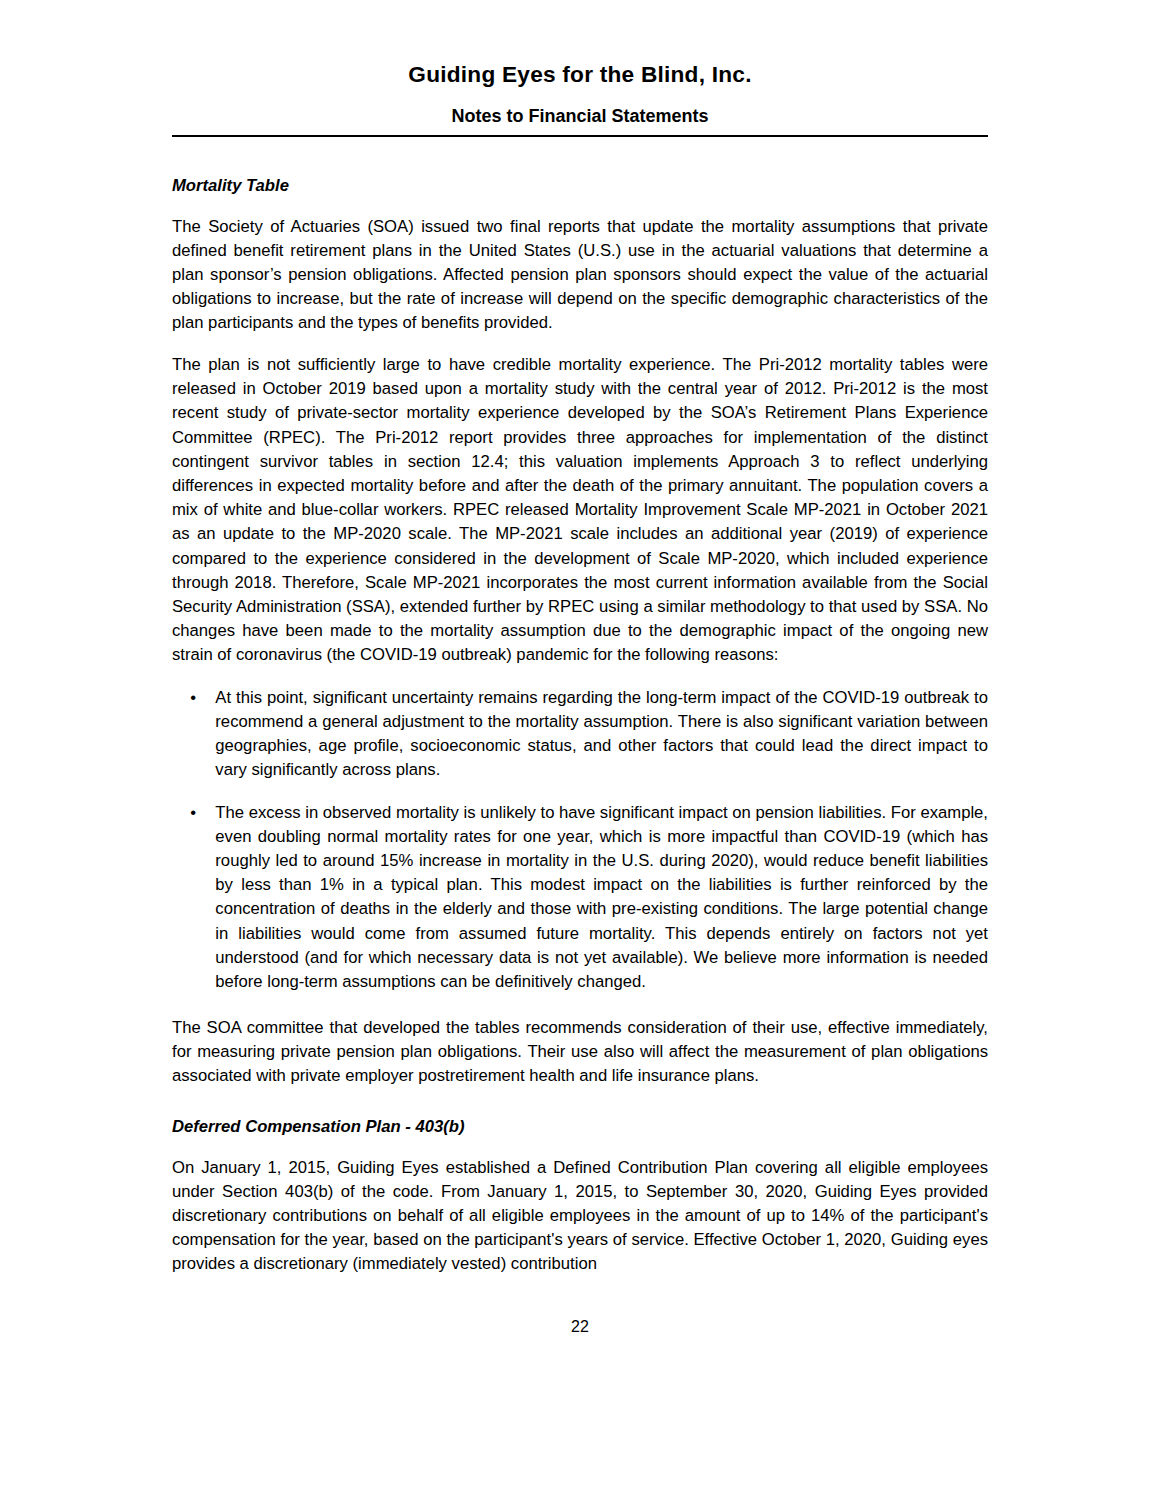Guiding Eyes for the Blind, Inc.
Notes to Financial Statements
Mortality Table
The Society of Actuaries (SOA) issued two final reports that update the mortality assumptions that private defined benefit retirement plans in the United States (U.S.) use in the actuarial valuations that determine a plan sponsor’s pension obligations. Affected pension plan sponsors should expect the value of the actuarial obligations to increase, but the rate of increase will depend on the specific demographic characteristics of the plan participants and the types of benefits provided.
The plan is not sufficiently large to have credible mortality experience. The Pri-2012 mortality tables were released in October 2019 based upon a mortality study with the central year of 2012. Pri-2012 is the most recent study of private-sector mortality experience developed by the SOA’s Retirement Plans Experience Committee (RPEC). The Pri-2012 report provides three approaches for implementation of the distinct contingent survivor tables in section 12.4; this valuation implements Approach 3 to reflect underlying differences in expected mortality before and after the death of the primary annuitant. The population covers a mix of white and blue-collar workers. RPEC released Mortality Improvement Scale MP-2021 in October 2021 as an update to the MP-2020 scale. The MP-2021 scale includes an additional year (2019) of experience compared to the experience considered in the development of Scale MP-2020, which included experience through 2018. Therefore, Scale MP-2021 incorporates the most current information available from the Social Security Administration (SSA), extended further by RPEC using a similar methodology to that used by SSA. No changes have been made to the mortality assumption due to the demographic impact of the ongoing new strain of coronavirus (the COVID-19 outbreak) pandemic for the following reasons:
At this point, significant uncertainty remains regarding the long-term impact of the COVID-19 outbreak to recommend a general adjustment to the mortality assumption. There is also significant variation between geographies, age profile, socioeconomic status, and other factors that could lead the direct impact to vary significantly across plans.
The excess in observed mortality is unlikely to have significant impact on pension liabilities. For example, even doubling normal mortality rates for one year, which is more impactful than COVID-19 (which has roughly led to around 15% increase in mortality in the U.S. during 2020), would reduce benefit liabilities by less than 1% in a typical plan. This modest impact on the liabilities is further reinforced by the concentration of deaths in the elderly and those with pre-existing conditions. The large potential change in liabilities would come from assumed future mortality. This depends entirely on factors not yet understood (and for which necessary data is not yet available). We believe more information is needed before long-term assumptions can be definitively changed.
The SOA committee that developed the tables recommends consideration of their use, effective immediately, for measuring private pension plan obligations. Their use also will affect the measurement of plan obligations associated with private employer postretirement health and life insurance plans.
Deferred Compensation Plan - 403(b)
On January 1, 2015, Guiding Eyes established a Defined Contribution Plan covering all eligible employees under Section 403(b) of the code. From January 1, 2015, to September 30, 2020, Guiding Eyes provided discretionary contributions on behalf of all eligible employees in the amount of up to 14% of the participant's compensation for the year, based on the participant's years of service. Effective October 1, 2020, Guiding eyes provides a discretionary (immediately vested) contribution
22